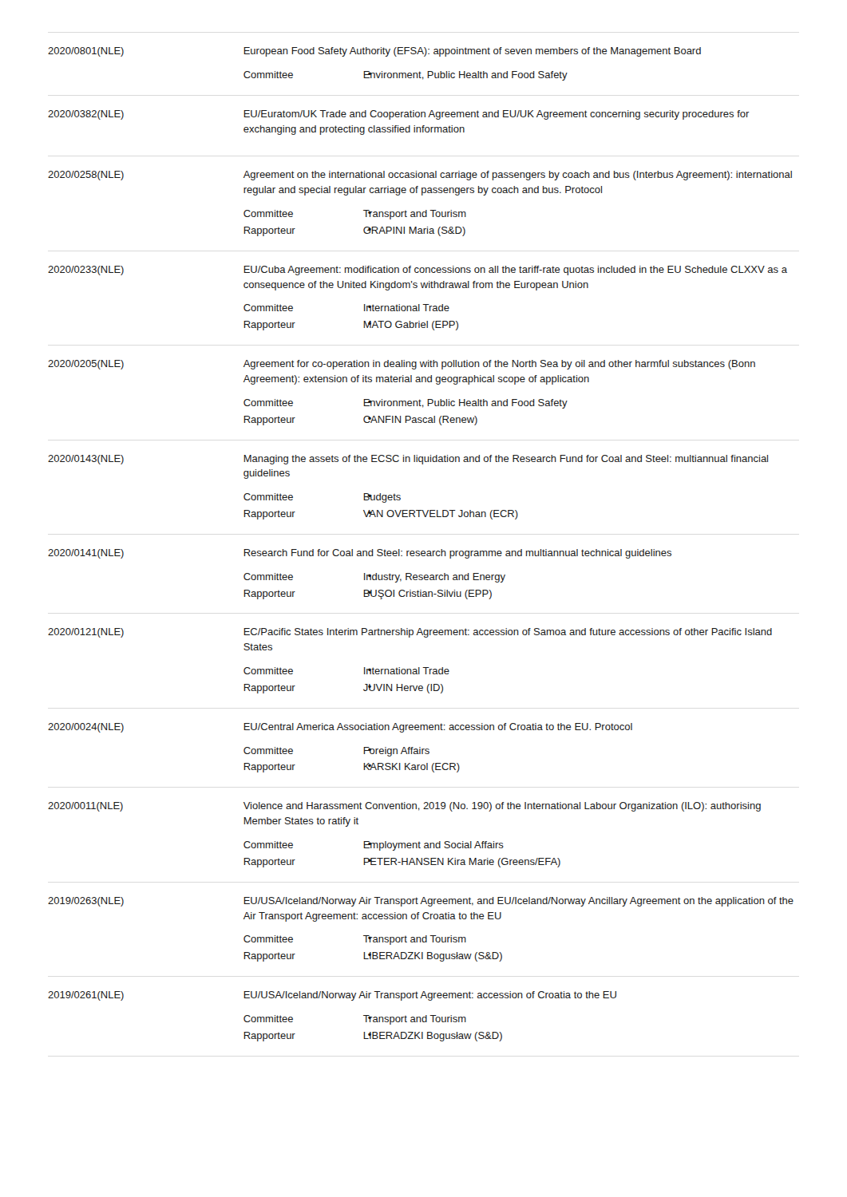| 2020/0801(NLE) | European Food Safety Authority (EFSA): appointment of seven members of the Management Board / Committee / Environment, Public Health and Food Safety / |
| 2020/0382(NLE) | EU/Euratom/UK Trade and Cooperation Agreement and EU/UK Agreement concerning security procedures for exchanging and protecting classified information |
| 2020/0258(NLE) | Agreement on the international occasional carriage of passengers by coach and bus (Interbus Agreement): international regular and special regular carriage of passengers by coach and bus. Protocol / Committee / Transport and Tourism / / Rapporteur / GRAPINI Maria (S&D) / |
| 2020/0233(NLE) | EU/Cuba Agreement: modification of concessions on all the tariff-rate quotas included in the EU Schedule CLXXV as a consequence of the United Kingdom's withdrawal from the European Union / Committee / International Trade / / Rapporteur / MATO Gabriel (EPP) / |
| 2020/0205(NLE) | Agreement for co-operation in dealing with pollution of the North Sea by oil and other harmful substances (Bonn Agreement): extension of its material and geographical scope of application / Committee / Environment, Public Health and Food Safety / / Rapporteur / CANFIN Pascal (Renew) / |
| 2020/0143(NLE) | Managing the assets of the ECSC in liquidation and of the Research Fund for Coal and Steel: multiannual financial guidelines / Committee / Budgets / / Rapporteur / VAN OVERTVELDT Johan (ECR) / |
| 2020/0141(NLE) | Research Fund for Coal and Steel: research programme and multiannual technical guidelines / Committee / Industry, Research and Energy / / Rapporteur / BUŞOI Cristian-Silviu (EPP) / |
| 2020/0121(NLE) | EC/Pacific States Interim Partnership Agreement: accession of Samoa and future accessions of other Pacific Island States / Committee / International Trade / / Rapporteur / JUVIN Herve (ID) / |
| 2020/0024(NLE) | EU/Central America Association Agreement: accession of Croatia to the EU. Protocol / Committee / Foreign Affairs / / Rapporteur / KARSKI Karol (ECR) / |
| 2020/0011(NLE) | Violence and Harassment Convention, 2019 (No. 190) of the International Labour Organization (ILO): authorising Member States to ratify it / Committee / Employment and Social Affairs / / Rapporteur / PETER-HANSEN Kira Marie (Greens/EFA) / |
| 2019/0263(NLE) | EU/USA/Iceland/Norway Air Transport Agreement, and EU/Iceland/Norway Ancillary Agreement on the application of the Air Transport Agreement: accession of Croatia to the EU / Committee / Transport and Tourism / / Rapporteur / LIBERADZKI Bogusław (S&D) / |
| 2019/0261(NLE) | EU/USA/Iceland/Norway Air Transport Agreement: accession of Croatia to the EU / Committee / Transport and Tourism / / Rapporteur / LIBERADZKI Bogusław (S&D) / |